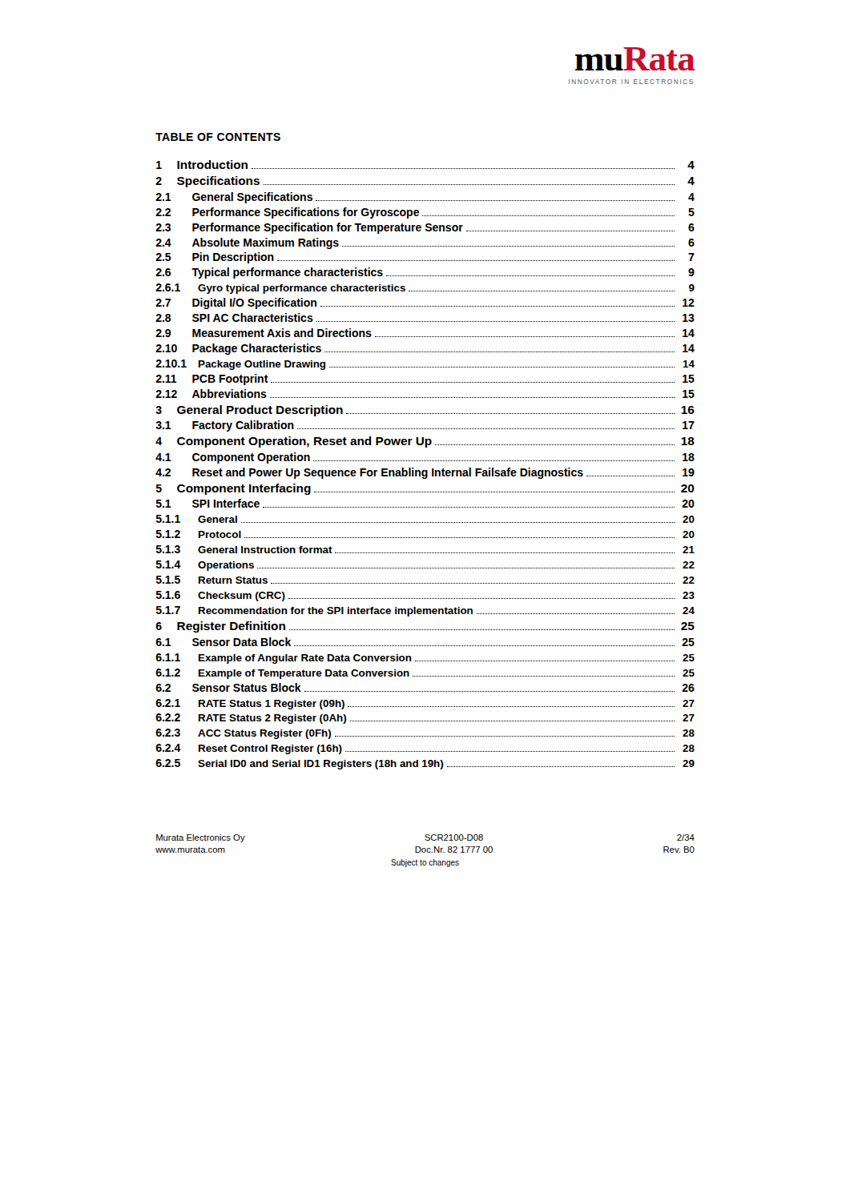mu Rata
INNOVATOR IN ELECTRONICS
TABLE OF CONTENTS
1 Introduction 4
2 Specifications 4
2.1 General Specifications 4
2.2 Performance Specifications for Gyroscope 5
2.3 Performance Specification for Temperature Sensor 6
2.4 Absolute Maximum Ratings 6
2.5 Pin Description 7
2.6 Typical performance characteristics 9
2.6.1 Gyro typical performance characteristics 9
2.7 Digital I/O Specification 12
2.8 SPI AC Characteristics 13
2.9 Measurement Axis and Directions 14
2.10 Package Characteristics 14
2.10.1 Package Outline Drawing 14
2.11 PCB Footprint 15
2.12 Abbreviations 15
3 General Product Description 16
3.1 Factory Calibration 17
4 Component Operation, Reset and Power Up 18
4.1 Component Operation 18
4.2 Reset and Power Up Sequence For Enabling Internal Failsafe Diagnostics 19
5 Component Interfacing 20
5.1 SPI Interface 20
5.1.1 General 20
5.1.2 Protocol 20
5.1.3 General Instruction format 21
5.1.4 Operations 22
5.1.5 Return Status 22
5.1.6 Checksum (CRC) 23
5.1.7 Recommendation for the SPI interface implementation 24
6 Register Definition 25
6.1 Sensor Data Block 25
6.1.1 Example of Angular Rate Data Conversion 25
6.1.2 Example of Temperature Data Conversion 25
6.2 Sensor Status Block 26
6.2.1 RATE Status 1 Register (09h) 27
6.2.2 RATE Status 2 Register (0Ah) 27
6.2.3 ACC Status Register (0Fh) 28
6.2.4 Reset Control Register (16h) 28
6.2.5 Serial ID0 and Serial ID1 Registers (18h and 19h) 29
Murata Electronics Oy
www.murata.com
SCR2100-D08
Doc.Nr. 82 1777 00
2/34
Rev. B0
Subject to changes